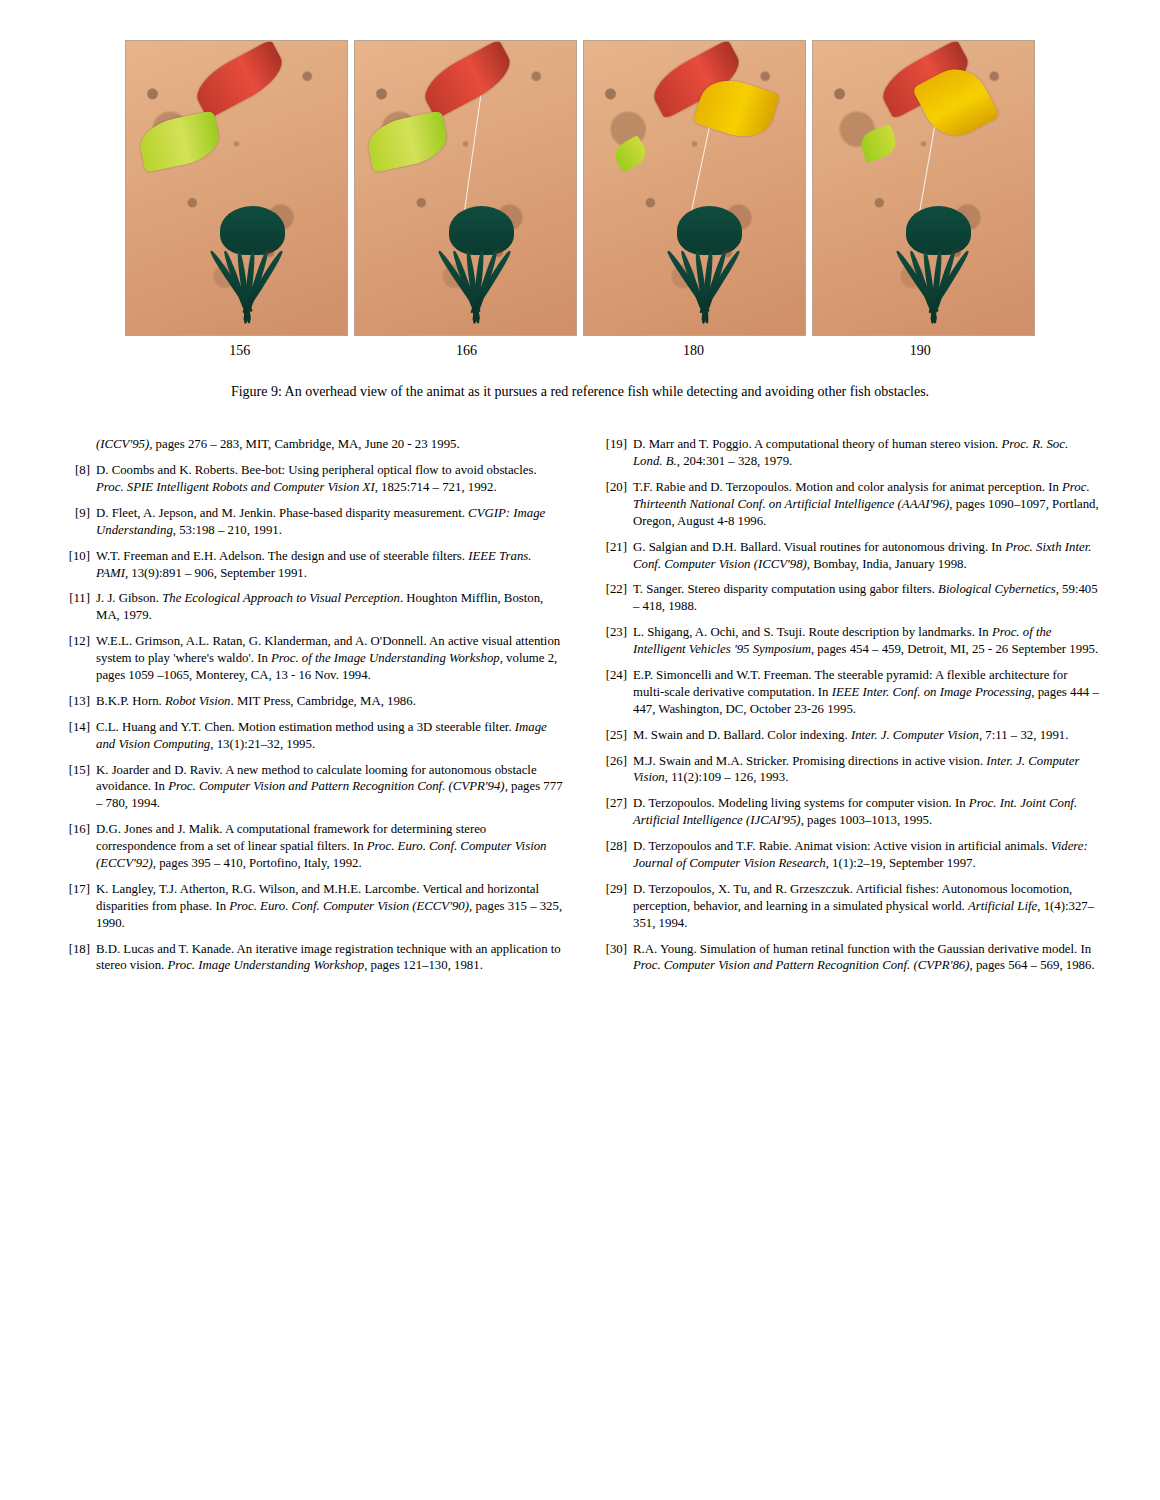156 166 180 190
Figure 9: An overhead view of the animat as it pursues a red reference fish while detecting and avoiding other fish obstacles.
(ICCV'95), pages 276 – 283, MIT, Cambridge, MA, June 20 - 23 1995.
[8]
D. Coombs and K. Roberts. Bee-bot: Using peripheral optical flow to avoid obstacles. Proc. SPIE Intelligent Robots and Computer Vision XI, 1825:714 – 721, 1992.
[9]
D. Fleet, A. Jepson, and M. Jenkin. Phase-based disparity measurement. CVGIP: Image Understanding, 53:198 – 210, 1991.
[10]
W.T. Freeman and E.H. Adelson. The design and use of steerable filters. IEEE Trans. PAMI, 13(9):891 – 906, September 1991.
[11]
J. J. Gibson. The Ecological Approach to Visual Perception. Houghton Mifflin, Boston, MA, 1979.
[12]
W.E.L. Grimson, A.L. Ratan, G. Klanderman, and A. O'Donnell. An active visual attention system to play 'where's waldo'. In Proc. of the Image Understanding Workshop, volume 2, pages 1059 –1065, Monterey, CA, 13 - 16 Nov. 1994.
[13]
B.K.P. Horn. Robot Vision. MIT Press, Cambridge, MA, 1986.
[14]
C.L. Huang and Y.T. Chen. Motion estimation method using a 3D steerable filter. Image and Vision Computing, 13(1):21–32, 1995.
[15]
K. Joarder and D. Raviv. A new method to calculate looming for autonomous obstacle avoidance. In Proc. Computer Vision and Pattern Recognition Conf. (CVPR'94), pages 777 – 780, 1994.
[16]
D.G. Jones and J. Malik. A computational framework for determining stereo correspondence from a set of linear spatial filters. In Proc. Euro. Conf. Computer Vision (ECCV'92), pages 395 – 410, Portofino, Italy, 1992.
[17]
K. Langley, T.J. Atherton, R.G. Wilson, and M.H.E. Larcombe. Vertical and horizontal disparities from phase. In Proc. Euro. Conf. Computer Vision (ECCV'90), pages 315 – 325, 1990.
[18]
B.D. Lucas and T. Kanade. An iterative image registration technique with an application to stereo vision. Proc. Image Understanding Workshop, pages 121–130, 1981.
[19]
D. Marr and T. Poggio. A computational theory of human stereo vision. Proc. R. Soc. Lond. B., 204:301 – 328, 1979.
[20]
T.F. Rabie and D. Terzopoulos. Motion and color analysis for animat perception. In Proc. Thirteenth National Conf. on Artificial Intelligence (AAAI'96), pages 1090–1097, Portland, Oregon, August 4-8 1996.
[21]
G. Salgian and D.H. Ballard. Visual routines for autonomous driving. In Proc. Sixth Inter. Conf. Computer Vision (ICCV'98), Bombay, India, January 1998.
[22]
T. Sanger. Stereo disparity computation using gabor filters. Biological Cybernetics, 59:405 – 418, 1988.
[23]
L. Shigang, A. Ochi, and S. Tsuji. Route description by landmarks. In Proc. of the Intelligent Vehicles '95 Symposium, pages 454 – 459, Detroit, MI, 25 - 26 September 1995.
[24]
E.P. Simoncelli and W.T. Freeman. The steerable pyramid: A flexible architecture for multi-scale derivative computation. In IEEE Inter. Conf. on Image Processing, pages 444 – 447, Washington, DC, October 23-26 1995.
[25]
M. Swain and D. Ballard. Color indexing. Inter. J. Computer Vision, 7:11 – 32, 1991.
[26]
M.J. Swain and M.A. Stricker. Promising directions in active vision. Inter. J. Computer Vision, 11(2):109 – 126, 1993.
[27]
D. Terzopoulos. Modeling living systems for computer vision. In Proc. Int. Joint Conf. Artificial Intelligence (IJCAI'95), pages 1003–1013, 1995.
[28]
D. Terzopoulos and T.F. Rabie. Animat vision: Active vision in artificial animals. Videre: Journal of Computer Vision Research, 1(1):2–19, September 1997.
[29]
D. Terzopoulos, X. Tu, and R. Grzeszczuk. Artificial fishes: Autonomous locomotion, perception, behavior, and learning in a simulated physical world. Artificial Life, 1(4):327–351, 1994.
[30]
R.A. Young. Simulation of human retinal function with the Gaussian derivative model. In Proc. Computer Vision and Pattern Recognition Conf. (CVPR'86), pages 564 – 569, 1986.